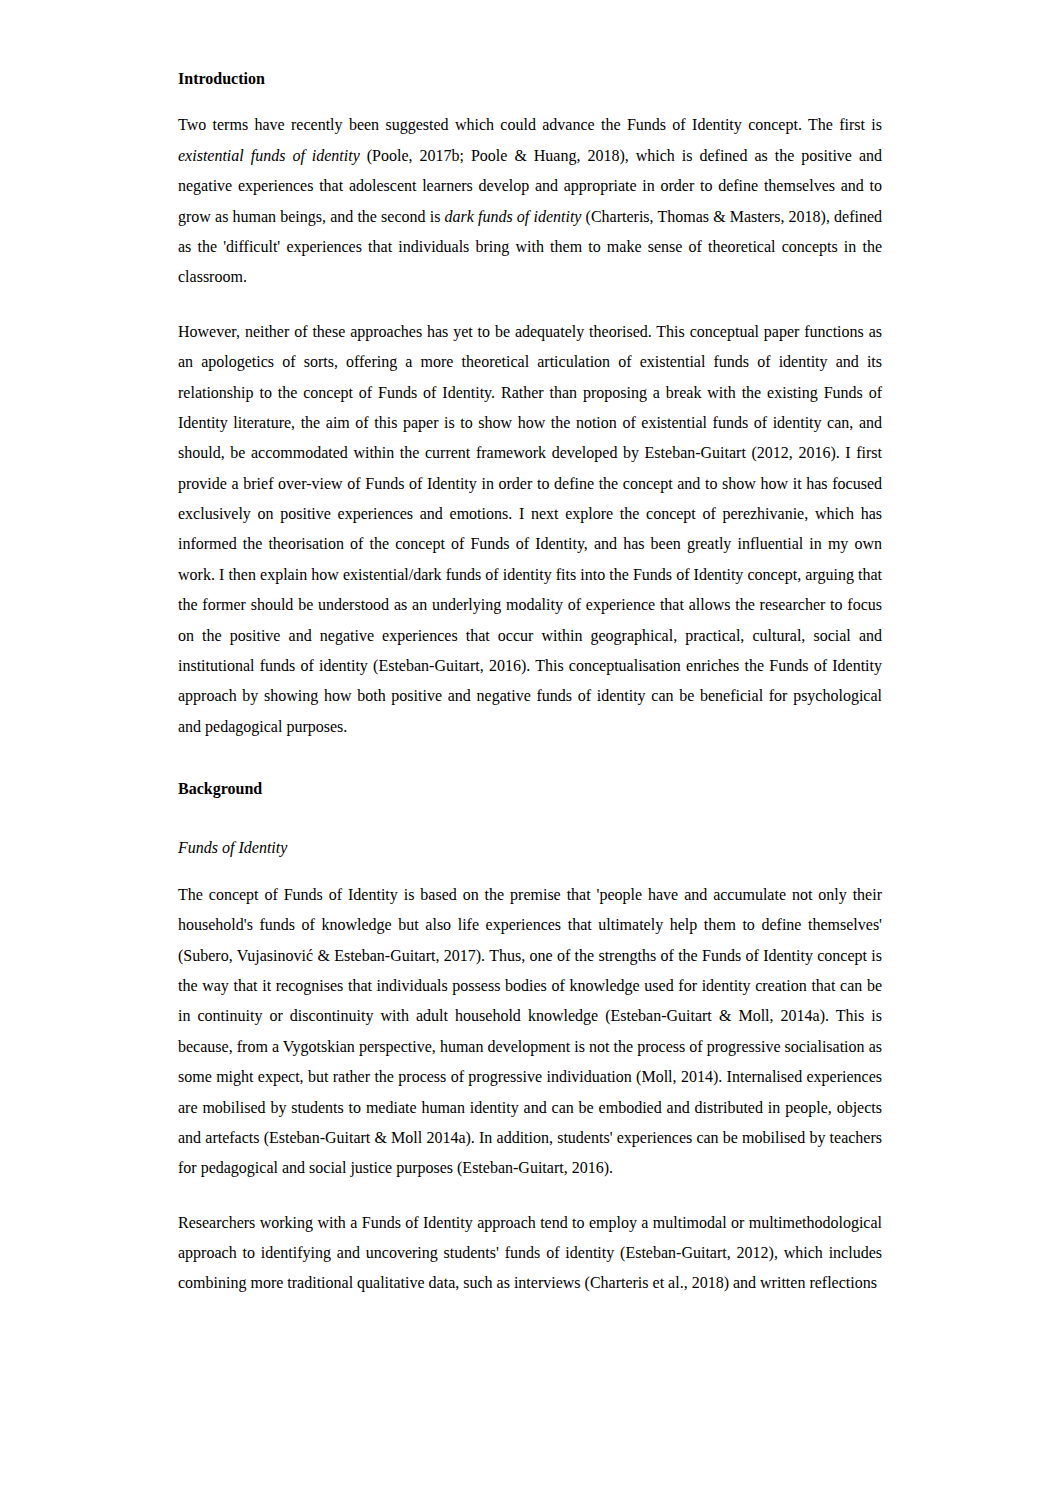Introduction
Two terms have recently been suggested which could advance the Funds of Identity concept. The first is existential funds of identity (Poole, 2017b; Poole & Huang, 2018), which is defined as the positive and negative experiences that adolescent learners develop and appropriate in order to define themselves and to grow as human beings, and the second is dark funds of identity (Charteris, Thomas & Masters, 2018), defined as the 'difficult' experiences that individuals bring with them to make sense of theoretical concepts in the classroom.
However, neither of these approaches has yet to be adequately theorised. This conceptual paper functions as an apologetics of sorts, offering a more theoretical articulation of existential funds of identity and its relationship to the concept of Funds of Identity. Rather than proposing a break with the existing Funds of Identity literature, the aim of this paper is to show how the notion of existential funds of identity can, and should, be accommodated within the current framework developed by Esteban-Guitart (2012, 2016). I first provide a brief over-view of Funds of Identity in order to define the concept and to show how it has focused exclusively on positive experiences and emotions. I next explore the concept of perezhivanie, which has informed the theorisation of the concept of Funds of Identity, and has been greatly influential in my own work. I then explain how existential/dark funds of identity fits into the Funds of Identity concept, arguing that the former should be understood as an underlying modality of experience that allows the researcher to focus on the positive and negative experiences that occur within geographical, practical, cultural, social and institutional funds of identity (Esteban-Guitart, 2016). This conceptualisation enriches the Funds of Identity approach by showing how both positive and negative funds of identity can be beneficial for psychological and pedagogical purposes.
Background
Funds of Identity
The concept of Funds of Identity is based on the premise that 'people have and accumulate not only their household's funds of knowledge but also life experiences that ultimately help them to define themselves' (Subero, Vujasinović & Esteban-Guitart, 2017). Thus, one of the strengths of the Funds of Identity concept is the way that it recognises that individuals possess bodies of knowledge used for identity creation that can be in continuity or discontinuity with adult household knowledge (Esteban-Guitart & Moll, 2014a). This is because, from a Vygotskian perspective, human development is not the process of progressive socialisation as some might expect, but rather the process of progressive individuation (Moll, 2014). Internalised experiences are mobilised by students to mediate human identity and can be embodied and distributed in people, objects and artefacts (Esteban-Guitart & Moll 2014a). In addition, students' experiences can be mobilised by teachers for pedagogical and social justice purposes (Esteban-Guitart, 2016).
Researchers working with a Funds of Identity approach tend to employ a multimodal or multimethodological approach to identifying and uncovering students' funds of identity (Esteban-Guitart, 2012), which includes combining more traditional qualitative data, such as interviews (Charteris et al., 2018) and written reflections